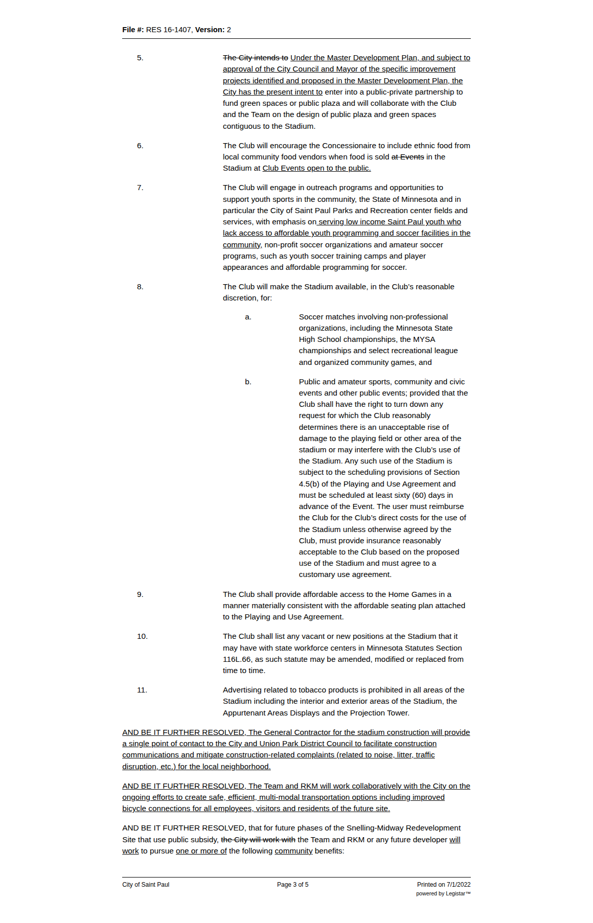File #: RES 16-1407, Version: 2
5. The City intends to Under the Master Development Plan, and subject to approval of the City Council and Mayor of the specific improvement projects identified and proposed in the Master Development Plan, the City has the present intent to enter into a public-private partnership to fund green spaces or public plaza and will collaborate with the Club and the Team on the design of public plaza and green spaces contiguous to the Stadium.
6. The Club will encourage the Concessionaire to include ethnic food from local community food vendors when food is sold at Events in the Stadium at Club Events open to the public.
7. The Club will engage in outreach programs and opportunities to support youth sports in the community, the State of Minnesota and in particular the City of Saint Paul Parks and Recreation center fields and services, with emphasis on serving low income Saint Paul youth who lack access to affordable youth programming and soccer facilities in the community, non-profit soccer organizations and amateur soccer programs, such as youth soccer training camps and player appearances and affordable programming for soccer.
8. The Club will make the Stadium available, in the Club’s reasonable discretion, for:
a. Soccer matches involving non-professional organizations, including the Minnesota State High School championships, the MYSA championships and select recreational league and organized community games, and
b. Public and amateur sports, community and civic events and other public events; provided that the Club shall have the right to turn down any request for which the Club reasonably determines there is an unacceptable rise of damage to the playing field or other area of the stadium or may interfere with the Club’s use of the Stadium. Any such use of the Stadium is subject to the scheduling provisions of Section 4.5(b) of the Playing and Use Agreement and must be scheduled at least sixty (60) days in advance of the Event. The user must reimburse the Club for the Club’s direct costs for the use of the Stadium unless otherwise agreed by the Club, must provide insurance reasonably acceptable to the Club based on the proposed use of the Stadium and must agree to a customary use agreement.
9. The Club shall provide affordable access to the Home Games in a manner materially consistent with the affordable seating plan attached to the Playing and Use Agreement.
10. The Club shall list any vacant or new positions at the Stadium that it may have with state workforce centers in Minnesota Statutes Section 116L.66, as such statute may be amended, modified or replaced from time to time.
11. Advertising related to tobacco products is prohibited in all areas of the Stadium including the interior and exterior areas of the Stadium, the Appurtenant Areas Displays and the Projection Tower.
AND BE IT FURTHER RESOLVED, The General Contractor for the stadium construction will provide a single point of contact to the City and Union Park District Council to facilitate construction communications and mitigate construction-related complaints (related to noise, litter, traffic disruption, etc.) for the local neighborhood.
AND BE IT FURTHER RESOLVED, The Team and RKM will work collaboratively with the City on the ongoing efforts to create safe, efficient, multi-modal transportation options including improved bicycle connections for all employees, visitors and residents of the future site.
AND BE IT FURTHER RESOLVED, that for future phases of the Snelling-Midway Redevelopment Site that use public subsidy, the City will work with the Team and RKM or any future developer will work to pursue one or more of the following community benefits:
City of Saint Paul
Page 3 of 5
Printed on 7/1/2022
powered by Legistar™